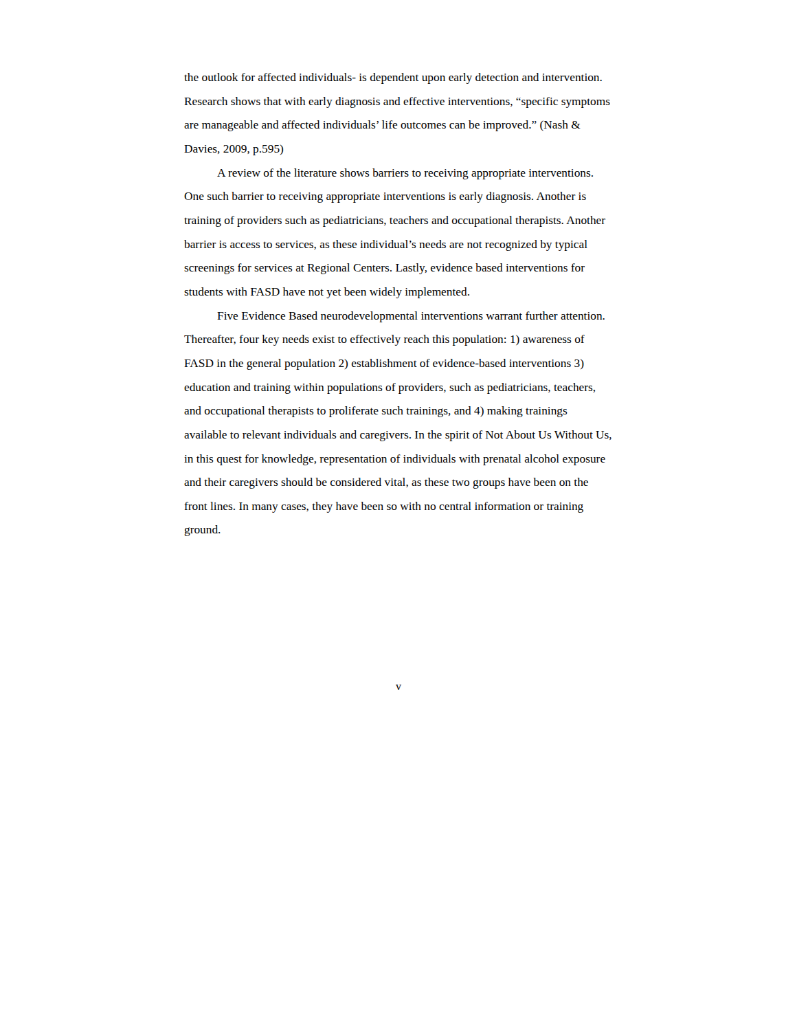the outlook for affected individuals- is dependent upon early detection and intervention. Research shows that with early diagnosis and effective interventions, “specific symptoms are manageable and affected individuals’ life outcomes can be improved.” (Nash & Davies, 2009, p.595)
A review of the literature shows barriers to receiving appropriate interventions. One such barrier to receiving appropriate interventions is early diagnosis. Another is training of providers such as pediatricians, teachers and occupational therapists. Another barrier is access to services, as these individual’s needs are not recognized by typical screenings for services at Regional Centers. Lastly, evidence based interventions for students with FASD have not yet been widely implemented.
Five Evidence Based neurodevelopmental interventions warrant further attention. Thereafter, four key needs exist to effectively reach this population: 1) awareness of FASD in the general population 2) establishment of evidence-based interventions 3) education and training within populations of providers, such as pediatricians, teachers, and occupational therapists to proliferate such trainings, and 4) making trainings available to relevant individuals and caregivers. In the spirit of Not About Us Without Us, in this quest for knowledge, representation of individuals with prenatal alcohol exposure and their caregivers should be considered vital, as these two groups have been on the front lines. In many cases, they have been so with no central information or training ground.
v